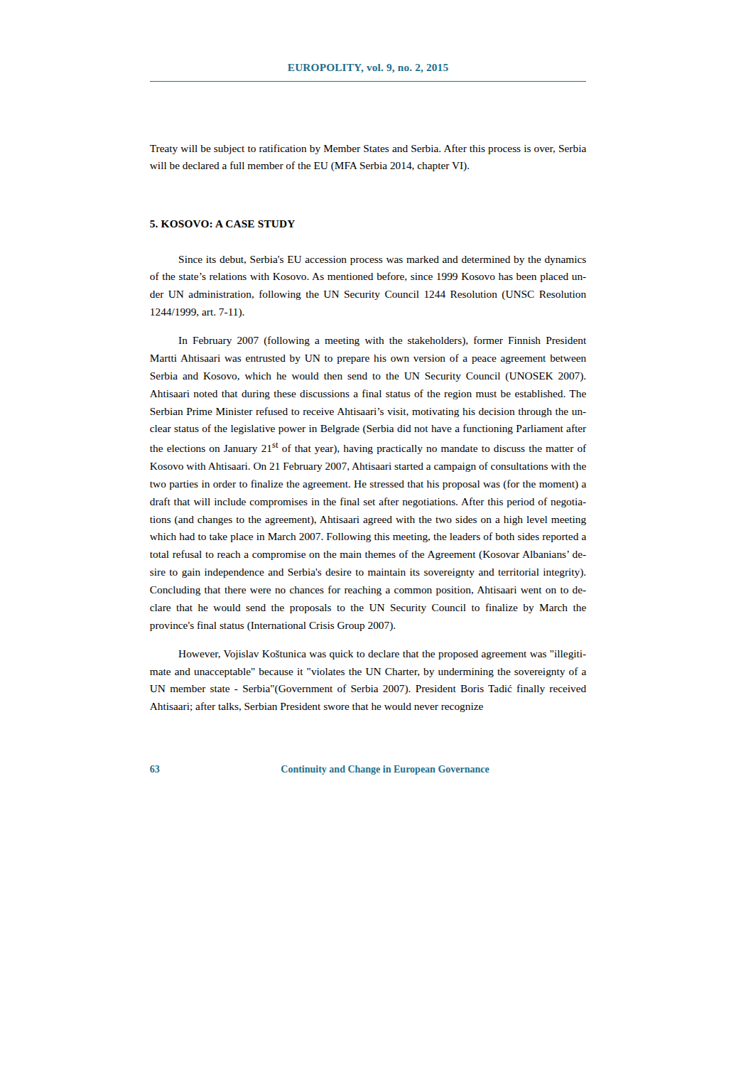EUROPOLITY, vol. 9, no. 2, 2015
Treaty will be subject to ratification by Member States and Serbia. After this process is over, Serbia will be declared a full member of the EU (MFA Serbia 2014, chapter VI).
5. KOSOVO: A CASE STUDY
Since its debut, Serbia's EU accession process was marked and determined by the dynamics of the state’s relations with Kosovo. As mentioned before, since 1999 Kosovo has been placed under UN administration, following the UN Security Council 1244 Resolution (UNSC Resolution 1244/1999, art. 7-11).
In February 2007 (following a meeting with the stakeholders), former Finnish President Martti Ahtisaari was entrusted by UN to prepare his own version of a peace agreement between Serbia and Kosovo, which he would then send to the UN Security Council (UNOSEK 2007). Ahtisaari noted that during these discussions a final status of the region must be established. The Serbian Prime Minister refused to receive Ahtisaari’s visit, motivating his decision through the unclear status of the legislative power in Belgrade (Serbia did not have a functioning Parliament after the elections on January 21st of that year), having practically no mandate to discuss the matter of Kosovo with Ahtisaari. On 21 February 2007, Ahtisaari started a campaign of consultations with the two parties in order to finalize the agreement. He stressed that his proposal was (for the moment) a draft that will include compromises in the final set after negotiations. After this period of negotiations (and changes to the agreement), Ahtisaari agreed with the two sides on a high level meeting which had to take place in March 2007. Following this meeting, the leaders of both sides reported a total refusal to reach a compromise on the main themes of the Agreement (Kosovar Albanians’ desire to gain independence and Serbia's desire to maintain its sovereignty and territorial integrity). Concluding that there were no chances for reaching a common position, Ahtisaari went on to declare that he would send the proposals to the UN Security Council to finalize by March the province's final status (International Crisis Group 2007).
However, Vojislav Koštunica was quick to declare that the proposed agreement was "illegitimate and unacceptable" because it "violates the UN Charter, by undermining the sovereignty of a UN member state - Serbia"(Government of Serbia 2007). President Boris Tadić finally received Ahtisaari; after talks, Serbian President swore that he would never recognize
63
Continuity and Change in European Governance